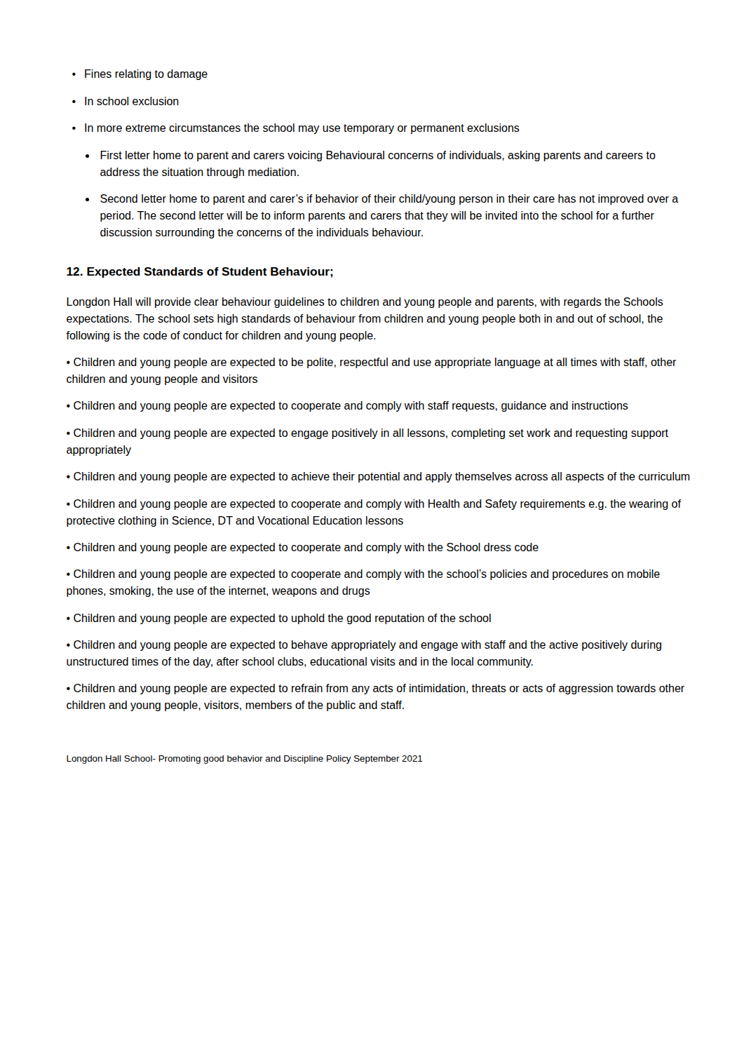Fines relating to damage
In school exclusion
In more extreme circumstances the school may use temporary or permanent exclusions
First letter home to parent and carers voicing Behavioural concerns of individuals, asking parents and careers to address the situation through mediation.
Second letter home to parent and carer’s if behavior of their child/young person in their care has not improved over a period. The second letter will be to inform parents and carers that they will be invited into the school for a further discussion surrounding the concerns of the individuals behaviour.
12. Expected Standards of Student Behaviour;
Longdon Hall will provide clear behaviour guidelines to children and young people and parents, with regards the Schools expectations. The school sets high standards of behaviour from children and young people both in and out of school, the following is the code of conduct for children and young people.
• Children and young people are expected to be polite, respectful and use appropriate language at all times with staff, other children and young people and visitors
• Children and young people are expected to cooperate and comply with staff requests, guidance and instructions
• Children and young people are expected to engage positively in all lessons, completing set work and requesting support appropriately
• Children and young people are expected to achieve their potential and apply themselves across all aspects of the curriculum
• Children and young people are expected to cooperate and comply with Health and Safety requirements e.g. the wearing of protective clothing in Science, DT and Vocational Education lessons
• Children and young people are expected to cooperate and comply with the School dress code
• Children and young people are expected to cooperate and comply with the school’s policies and procedures on mobile phones, smoking, the use of the internet, weapons and drugs
• Children and young people are expected to uphold the good reputation of the school
• Children and young people are expected to behave appropriately and engage with staff and the active positively during unstructured times of the day, after school clubs, educational visits and in the local community.
• Children and young people are expected to refrain from any acts of intimidation, threats or acts of aggression towards other children and young people, visitors, members of the public and staff.
Longdon Hall School- Promoting good behavior and Discipline Policy September 2021